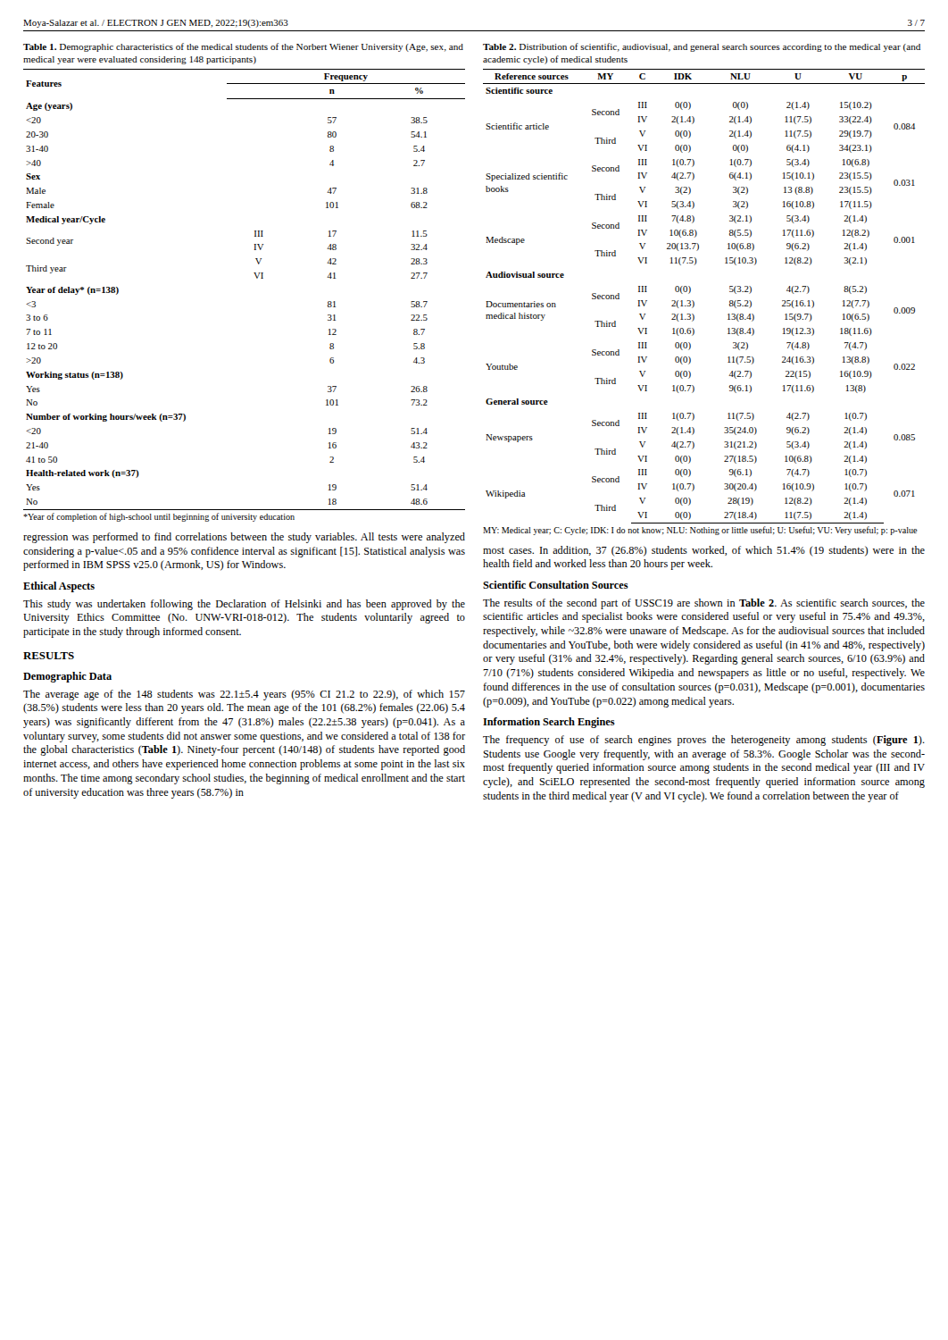Moya-Salazar et al. / ELECTRON J GEN MED, 2022;19(3):em363
3 / 7
Table 1. Demographic characteristics of the medical students of the Norbert Wiener University (Age, sex, and medical year were evaluated considering 148 participants)
| Features | Frequency |
| --- | --- |
| | n | % |
| Age (years) |
| <20 | | 57 | 38.5 |
| 20-30 | | 80 | 54.1 |
| 31-40 | | 8 | 5.4 |
| >40 | | 4 | 2.7 |
| Sex |
| Male | | 47 | 31.8 |
| Female | | 101 | 68.2 |
| Medical year/Cycle |
| Second year | III | 17 | 11.5 |
| IV | 48 | 32.4 |
| Third year | V | 42 | 28.3 |
| VI | 41 | 27.7 |
| Year of delay* (n=138) |
| <3 | | 81 | 58.7 |
| 3 to 6 | | 31 | 22.5 |
| 7 to 11 | | 12 | 8.7 |
| 12 to 20 | | 8 | 5.8 |
| >20 | | 6 | 4.3 |
| Working status (n=138) |
| Yes | | 37 | 26.8 |
| No | | 101 | 73.2 |
| Number of working hours/week (n=37) |
| <20 | | 19 | 51.4 |
| 21-40 | | 16 | 43.2 |
| 41 to 50 | | 2 | 5.4 |
| Health-related work (n=37) |
| Yes | | 19 | 51.4 |
| No | | 18 | 48.6 |
*Year of completion of high-school until beginning of university education
regression was performed to find correlations between the study variables. All tests were analyzed considering a p-value<.05 and a 95% confidence interval as significant [15]. Statistical analysis was performed in IBM SPSS v25.0 (Armonk, US) for Windows.
Ethical Aspects
This study was undertaken following the Declaration of Helsinki and has been approved by the University Ethics Committee (No. UNW-VRI-018-012). The students voluntarily agreed to participate in the study through informed consent.
RESULTS
Demographic Data
The average age of the 148 students was 22.1±5.4 years (95% CI 21.2 to 22.9), of which 157 (38.5%) students were less than 20 years old. The mean age of the 101 (68.2%) females (22.06) 5.4 years) was significantly different from the 47 (31.8%) males (22.2±5.38 years) (p=0.041). As a voluntary survey, some students did not answer some questions, and we considered a total of 138 for the global characteristics (Table 1). Ninety-four percent (140/148) of students have reported good internet access, and others have experienced home connection problems at some point in the last six months. The time among secondary school studies, the beginning of medical enrollment and the start of university education was three years (58.7%) in
Table 2. Distribution of scientific, audiovisual, and general search sources according to the medical year (and academic cycle) of medical students
| Reference sources | MY | C | IDK | NLU | U | VU | p |
| --- | --- | --- | --- | --- | --- | --- | --- |
| Scientific source |
| Scientific article | Second | III | 0(0) | 0(0) | 2(1.4) | 15(10.2) | 0.084 |
| IV | 2(1.4) | 2(1.4) | 11(7.5) | 33(22.4) |
| Third | V | 0(0) | 2(1.4) | 11(7.5) | 29(19.7) |
| VI | 0(0) | 0(0) | 6(4.1) | 34(23.1) |
| Specialized scientific books | Second | III | 1(0.7) | 1(0.7) | 5(3.4) | 10(6.8) | 0.031 |
| IV | 4(2.7) | 6(4.1) | 15(10.1) | 23(15.5) |
| Third | V | 3(2) | 3(2) | 13 (8.8) | 23(15.5) |
| VI | 5(3.4) | 3(2) | 16(10.8) | 17(11.5) |
| Medscape | Second | III | 7(4.8) | 3(2.1) | 5(3.4) | 2(1.4) | 0.001 |
| IV | 10(6.8) | 8(5.5) | 17(11.6) | 12(8.2) |
| Third | V | 20(13.7) | 10(6.8) | 9(6.2) | 2(1.4) |
| VI | 11(7.5) | 15(10.3) | 12(8.2) | 3(2.1) |
| Audiovisual source |
| Documentaries on medical history | Second | III | 0(0) | 5(3.2) | 4(2.7) | 8(5.2) | 0.009 |
| IV | 2(1.3) | 8(5.2) | 25(16.1) | 12(7.7) |
| Third | V | 2(1.3) | 13(8.4) | 15(9.7) | 10(6.5) |
| VI | 1(0.6) | 13(8.4) | 19(12.3) | 18(11.6) |
| Youtube | Second | III | 0(0) | 3(2) | 7(4.8) | 7(4.7) | 0.022 |
| IV | 0(0) | 11(7.5) | 24(16.3) | 13(8.8) |
| Third | V | 0(0) | 4(2.7) | 22(15) | 16(10.9) |
| VI | 1(0.7) | 9(6.1) | 17(11.6) | 13(8) |
| General source |
| Newspapers | Second | III | 1(0.7) | 11(7.5) | 4(2.7) | 1(0.7) | 0.085 |
| IV | 2(1.4) | 35(24.0) | 9(6.2) | 2(1.4) |
| Third | V | 4(2.7) | 31(21.2) | 5(3.4) | 2(1.4) |
| VI | 0(0) | 27(18.5) | 10(6.8) | 2(1.4) |
| Wikipedia | Second | III | 0(0) | 9(6.1) | 7(4.7) | 1(0.7) | 0.071 |
| IV | 1(0.7) | 30(20.4) | 16(10.9) | 1(0.7) |
| Third | V | 0(0) | 28(19) | 12(8.2) | 2(1.4) |
| VI | 0(0) | 27(18.4) | 11(7.5) | 2(1.4) |
MY: Medical year; C: Cycle; IDK: I do not know; NLU: Nothing or little useful; U: Useful; VU: Very useful; p: p-value
most cases. In addition, 37 (26.8%) students worked, of which 51.4% (19 students) were in the health field and worked less than 20 hours per week.
Scientific Consultation Sources
The results of the second part of USSC19 are shown in Table 2. As scientific search sources, the scientific articles and specialist books were considered useful or very useful in 75.4% and 49.3%, respectively, while ~32.8% were unaware of Medscape. As for the audiovisual sources that included documentaries and YouTube, both were widely considered as useful (in 41% and 48%, respectively) or very useful (31% and 32.4%, respectively). Regarding general search sources, 6/10 (63.9%) and 7/10 (71%) students considered Wikipedia and newspapers as little or no useful, respectively. We found differences in the use of consultation sources (p=0.031), Medscape (p=0.001), documentaries (p=0.009), and YouTube (p=0.022) among medical years.
Information Search Engines
The frequency of use of search engines proves the heterogeneity among students (Figure 1). Students use Google very frequently, with an average of 58.3%. Google Scholar was the second-most frequently queried information source among students in the second medical year (III and IV cycle), and SciELO represented the second-most frequently queried information source among students in the third medical year (V and VI cycle). We found a correlation between the year of